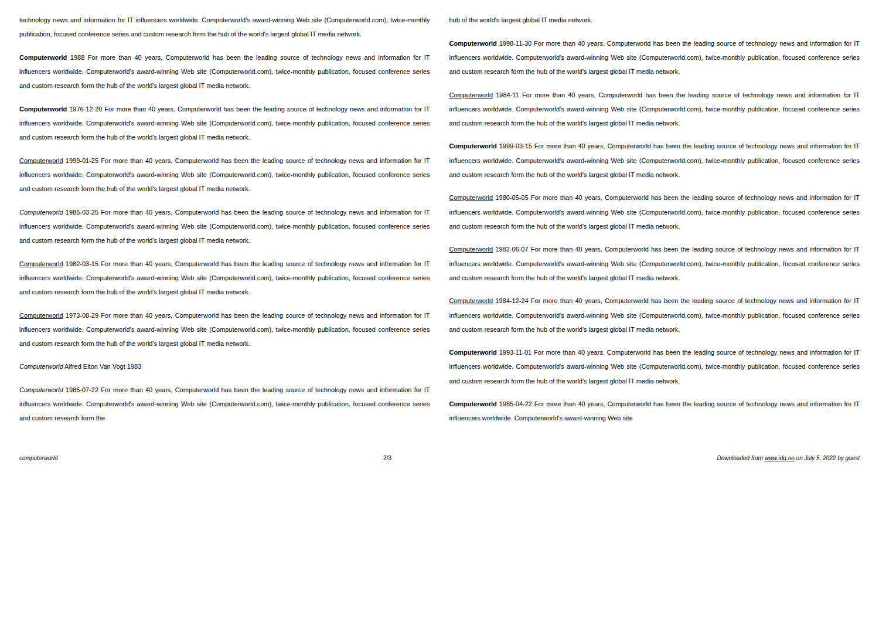technology news and information for IT influencers worldwide. Computerworld's award-winning Web site (Computerworld.com), twice-monthly publication, focused conference series and custom research form the hub of the world's largest global IT media network.
Computerworld 1988 For more than 40 years, Computerworld has been the leading source of technology news and information for IT influencers worldwide. Computerworld's award-winning Web site (Computerworld.com), twice-monthly publication, focused conference series and custom research form the hub of the world's largest global IT media network.
Computerworld 1976-12-20 For more than 40 years, Computerworld has been the leading source of technology news and information for IT influencers worldwide. Computerworld's award-winning Web site (Computerworld.com), twice-monthly publication, focused conference series and custom research form the hub of the world's largest global IT media network.
Computerworld 1999-01-25 For more than 40 years, Computerworld has been the leading source of technology news and information for IT influencers worldwide. Computerworld's award-winning Web site (Computerworld.com), twice-monthly publication, focused conference series and custom research form the hub of the world's largest global IT media network.
Computerworld 1985-03-25 For more than 40 years, Computerworld has been the leading source of technology news and information for IT influencers worldwide. Computerworld's award-winning Web site (Computerworld.com), twice-monthly publication, focused conference series and custom research form the hub of the world's largest global IT media network.
Computerworld 1982-03-15 For more than 40 years, Computerworld has been the leading source of technology news and information for IT influencers worldwide. Computerworld's award-winning Web site (Computerworld.com), twice-monthly publication, focused conference series and custom research form the hub of the world's largest global IT media network.
Computerworld 1973-08-29 For more than 40 years, Computerworld has been the leading source of technology news and information for IT influencers worldwide. Computerworld's award-winning Web site (Computerworld.com), twice-monthly publication, focused conference series and custom research form the hub of the world's largest global IT media network.
Computerworld Alfred Elton Van Vogt 1983
Computerworld 1985-07-22 For more than 40 years, Computerworld has been the leading source of technology news and information for IT influencers worldwide. Computerworld's award-winning Web site (Computerworld.com), twice-monthly publication, focused conference series and custom research form the
hub of the world's largest global IT media network.
Computerworld 1998-11-30 For more than 40 years, Computerworld has been the leading source of technology news and information for IT influencers worldwide. Computerworld's award-winning Web site (Computerworld.com), twice-monthly publication, focused conference series and custom research form the hub of the world's largest global IT media network.
Computerworld 1984-11 For more than 40 years, Computerworld has been the leading source of technology news and information for IT influencers worldwide. Computerworld's award-winning Web site (Computerworld.com), twice-monthly publication, focused conference series and custom research form the hub of the world's largest global IT media network.
Computerworld 1999-03-15 For more than 40 years, Computerworld has been the leading source of technology news and information for IT influencers worldwide. Computerworld's award-winning Web site (Computerworld.com), twice-monthly publication, focused conference series and custom research form the hub of the world's largest global IT media network.
Computerworld 1980-05-05 For more than 40 years, Computerworld has been the leading source of technology news and information for IT influencers worldwide. Computerworld's award-winning Web site (Computerworld.com), twice-monthly publication, focused conference series and custom research form the hub of the world's largest global IT media network.
Computerworld 1982-06-07 For more than 40 years, Computerworld has been the leading source of technology news and information for IT influencers worldwide. Computerworld's award-winning Web site (Computerworld.com), twice-monthly publication, focused conference series and custom research form the hub of the world's largest global IT media network.
Computerworld 1984-12-24 For more than 40 years, Computerworld has been the leading source of technology news and information for IT influencers worldwide. Computerworld's award-winning Web site (Computerworld.com), twice-monthly publication, focused conference series and custom research form the hub of the world's largest global IT media network.
Computerworld 1993-11-01 For more than 40 years, Computerworld has been the leading source of technology news and information for IT influencers worldwide. Computerworld's award-winning Web site (Computerworld.com), twice-monthly publication, focused conference series and custom research form the hub of the world's largest global IT media network.
Computerworld 1985-04-22 For more than 40 years, Computerworld has been the leading source of technology news and information for IT influencers worldwide. Computerworld's award-winning Web site
computerworld 2/3 Downloaded from www.idg.no on July 5, 2022 by guest